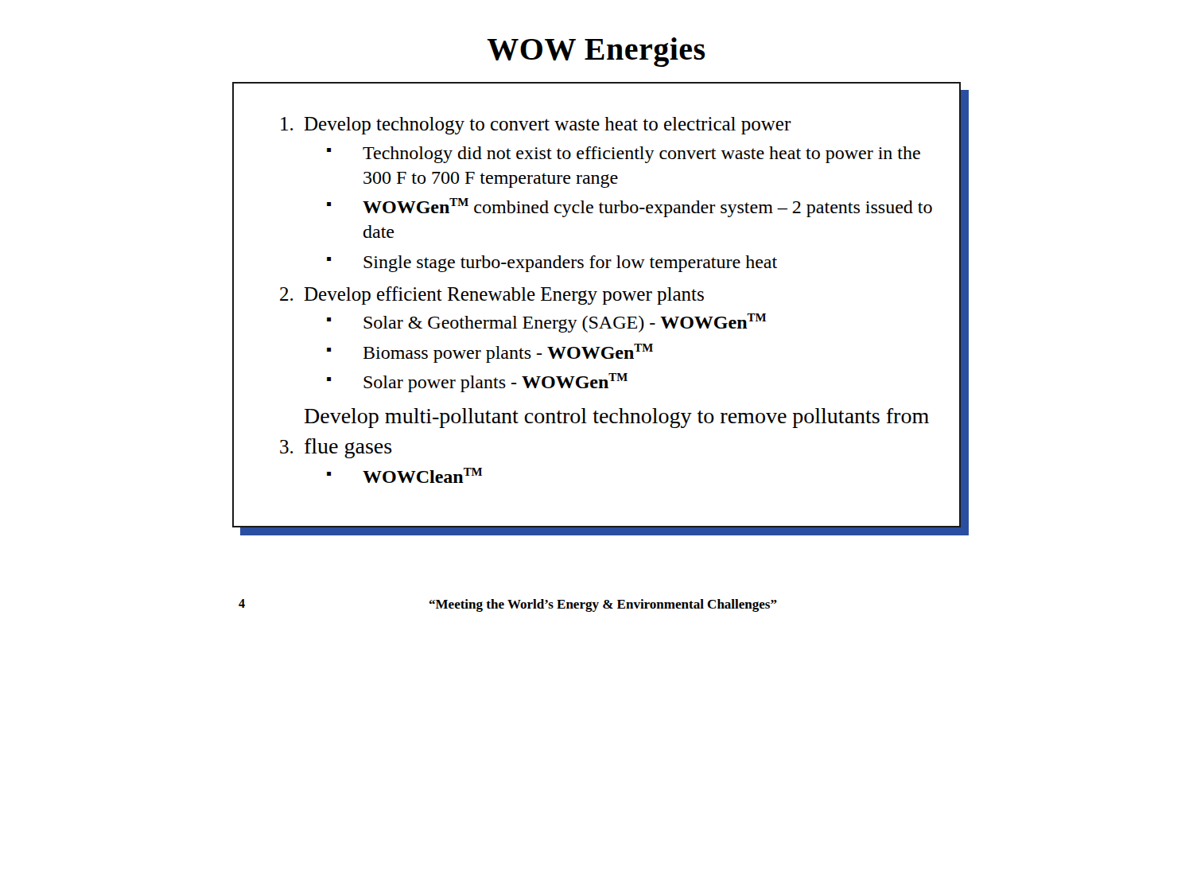WOW Energies
Develop technology to convert waste heat to electrical power
Technology did not exist to efficiently convert waste heat to power in the 300 F to 700 F temperature range
WOWGenTM combined cycle turbo-expander system – 2 patents issued to date
Single stage turbo-expanders for low temperature heat
Develop efficient Renewable Energy power plants
Solar & Geothermal Energy (SAGE) - WOWGenTM
Biomass power plants - WOWGenTM
Solar power plants - WOWGenTM
Develop multi-pollutant control technology to remove pollutants from flue gases
WOWCleanTM
4
“Meeting the World’s Energy & Environmental Challenges”